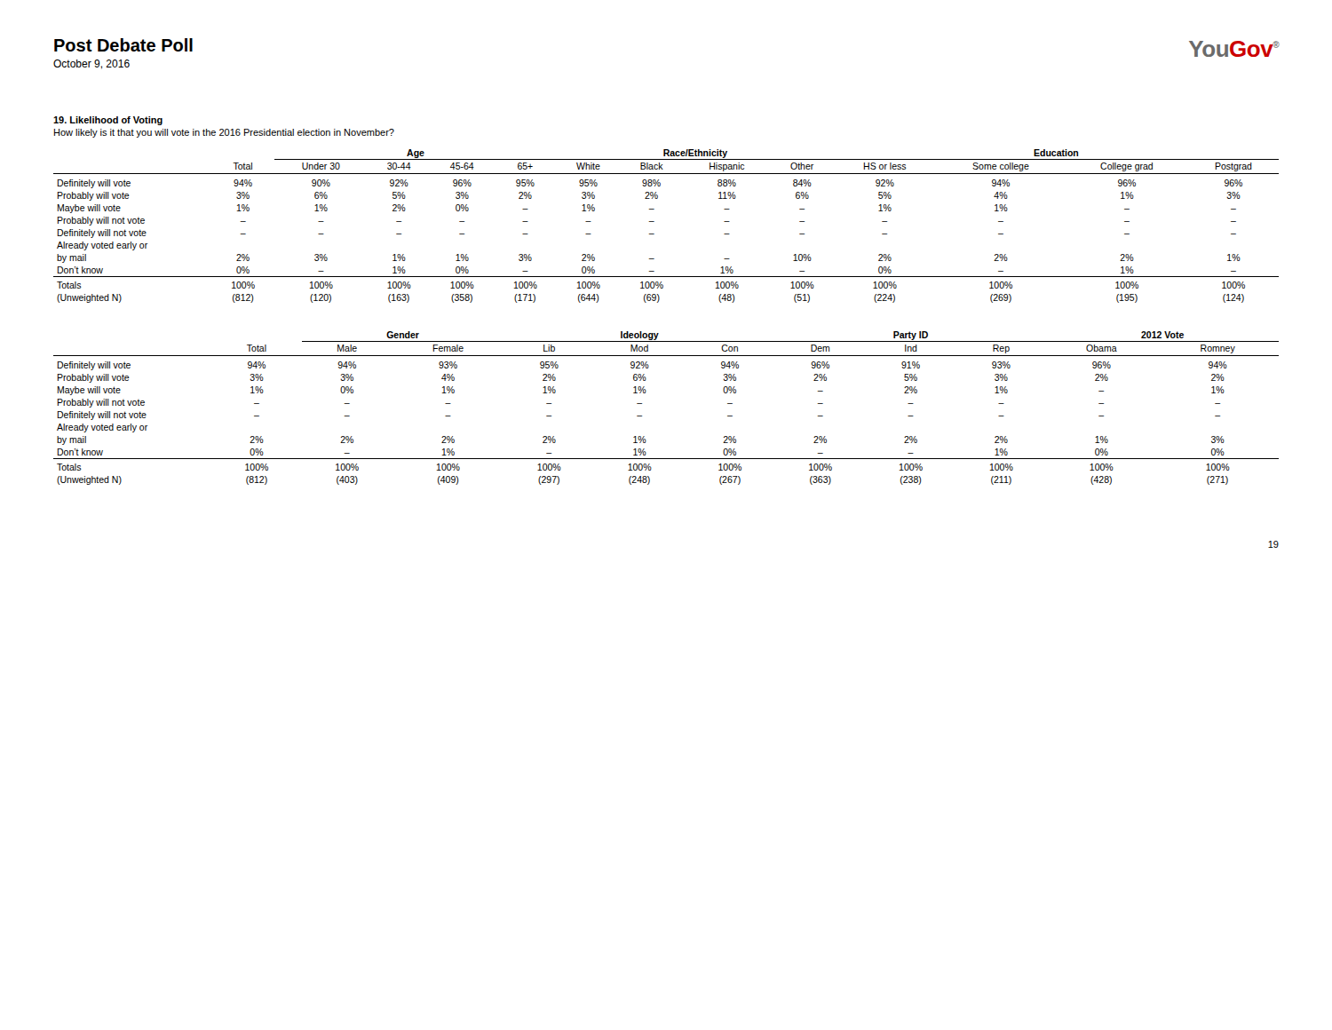Post Debate Poll
October 9, 2016
You Gov®
19. Likelihood of Voting
How likely is it that you will vote in the 2016 Presidential election in November?
| | | Age | Race/Ethnicity | Education |
| --- | --- | --- | --- | --- |
| | Total | Under 30 | 30-44 | 45-64 | 65+ | White | Black | Hispanic | Other | HS or less | Some college | College grad | Postgrad |
| Definitely will vote | 94% | 90% | 92% | 96% | 95% | 95% | 98% | 88% | 84% | 92% | 94% | 96% | 96% |
| Probably will vote | 3% | 6% | 5% | 3% | 2% | 3% | 2% | 11% | 6% | 5% | 4% | 1% | 3% |
| Maybe will vote | 1% | 1% | 2% | 0% | – | 1% | – | – | – | 1% | 1% | – | – |
| Probably will not vote | – | – | – | – | – | – | – | – | – | – | – | – | – |
| Definitely will not vote | – | – | – | – | – | – | – | – | – | – | – | – | – |
| Already voted early or | | | | | | | | | | | | | |
| by mail | 2% | 3% | 1% | 1% | 3% | 2% | – | – | 10% | 2% | 2% | 2% | 1% |
| Don’t know | 0% | – | 1% | 0% | – | 0% | – | 1% | – | 0% | – | 1% | – |
| Totals | 100% | 100% | 100% | 100% | 100% | 100% | 100% | 100% | 100% | 100% | 100% | 100% | 100% |
| (Unweighted N) | (812) | (120) | (163) | (358) | (171) | (644) | (69) | (48) | (51) | (224) | (269) | (195) | (124) |
| | | Gender | Ideology | Party ID | 2012 Vote |
| --- | --- | --- | --- | --- | --- |
| | Total | Male | Female | Lib | Mod | Con | Dem | Ind | Rep | Obama | Romney |
| Definitely will vote | 94% | 94% | 93% | 95% | 92% | 94% | 96% | 91% | 93% | 96% | 94% |
| Probably will vote | 3% | 3% | 4% | 2% | 6% | 3% | 2% | 5% | 3% | 2% | 2% |
| Maybe will vote | 1% | 0% | 1% | 1% | 1% | 0% | – | 2% | 1% | – | 1% |
| Probably will not vote | – | – | – | – | – | – | – | – | – | – | – |
| Definitely will not vote | – | – | – | – | – | – | – | – | – | – | – |
| Already voted early or | | | | | | | | | | | |
| by mail | 2% | 2% | 2% | 2% | 1% | 2% | 2% | 2% | 2% | 1% | 3% |
| Don’t know | 0% | – | 1% | – | 1% | 0% | – | – | 1% | 0% | 0% |
| Totals | 100% | 100% | 100% | 100% | 100% | 100% | 100% | 100% | 100% | 100% | 100% |
| (Unweighted N) | (812) | (403) | (409) | (297) | (248) | (267) | (363) | (238) | (211) | (428) | (271) |
19